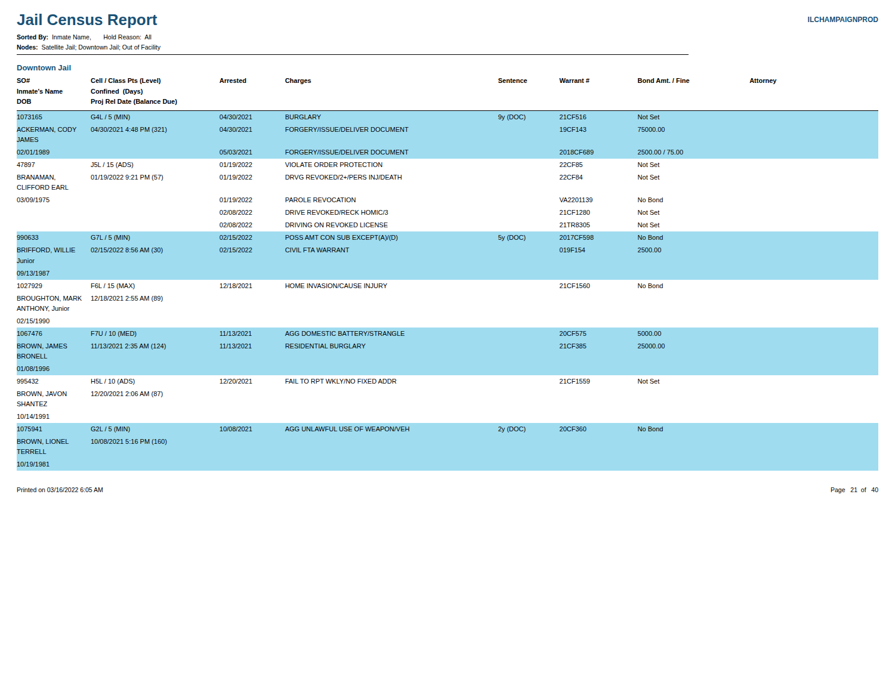ILCHAMPAIGNPROD
Jail Census Report
Sorted By: Inmate Name, Hold Reason: All
Nodes: Satellite Jail; Downtown Jail; Out of Facility
Downtown Jail
| SO# | Cell / Class Pts (Level) | Arrested | Charges | Sentence | Warrant # | Bond Amt. / Fine | Attorney |
| --- | --- | --- | --- | --- | --- | --- | --- |
| Inmate's Name | Confined (Days) | | | | | | |
| DOB | Proj Rel Date (Balance Due) | | | | | | |
| 1073165 | G4L / 5 (MIN) | 04/30/2021 | BURGLARY | 9y (DOC) | 21CF516 | Not Set | |
| ACKERMAN, CODY JAMES | 04/30/2021 4:48 PM (321) | 04/30/2021 | FORGERY/ISSUE/DELIVER DOCUMENT | | 19CF143 | 75000.00 | |
| 02/01/1989 | | 05/03/2021 | FORGERY/ISSUE/DELIVER DOCUMENT | | 2018CF689 | 2500.00 / 75.00 | |
| 47897 | J5L / 15 (ADS) | 01/19/2022 | VIOLATE ORDER PROTECTION | | 22CF85 | Not Set | |
| BRANAMAN, CLIFFORD EARL | 01/19/2022 9:21 PM (57) | 01/19/2022 | DRVG REVOKED/2+/PERS INJ/DEATH | | 22CF84 | Not Set | |
| 03/09/1975 | | 01/19/2022 | PAROLE REVOCATION | | VA2201139 | No Bond | |
| | | 02/08/2022 | DRIVE REVOKED/RECK HOMIC/3 | | 21CF1280 | Not Set | |
| | | 02/08/2022 | DRIVING ON REVOKED LICENSE | | 21TR8305 | Not Set | |
| 990633 | G7L / 5 (MIN) | 02/15/2022 | POSS AMT CON SUB EXCEPT(A)/(D) | 5y (DOC) | 2017CF598 | No Bond | |
| BRIFFORD, WILLIE Junior | 02/15/2022 8:56 AM (30) | 02/15/2022 | CIVIL FTA WARRANT | | 019F154 | 2500.00 | |
| 09/13/1987 | | | | | | | |
| 1027929 | F6L / 15 (MAX) | 12/18/2021 | HOME INVASION/CAUSE INJURY | | 21CF1560 | No Bond | |
| BROUGHTON, MARK ANTHONY, Junior | 12/18/2021 2:55 AM (89) | | | | | | |
| 02/15/1990 | | | | | | | |
| 1067476 | F7U / 10 (MED) | 11/13/2021 | AGG DOMESTIC BATTERY/STRANGLE | | 20CF575 | 5000.00 | |
| BROWN, JAMES BRONELL | 11/13/2021 2:35 AM (124) | 11/13/2021 | RESIDENTIAL BURGLARY | | 21CF385 | 25000.00 | |
| 01/08/1996 | | | | | | | |
| 995432 | H5L / 10 (ADS) | 12/20/2021 | FAIL TO RPT WKLY/NO FIXED ADDR | | 21CF1559 | Not Set | |
| BROWN, JAVON SHANTEZ | 12/20/2021 2:06 AM (87) | | | | | | |
| 10/14/1991 | | | | | | | |
| 1075941 | G2L / 5 (MIN) | 10/08/2021 | AGG UNLAWFUL USE OF WEAPON/VEH | 2y (DOC) | 20CF360 | No Bond | |
| BROWN, LIONEL TERRELL | 10/08/2021 5:16 PM (160) | | | | | | |
| 10/19/1981 | | | | | | | |
Printed on 03/16/2022 6:05 AM Page 21 of 40